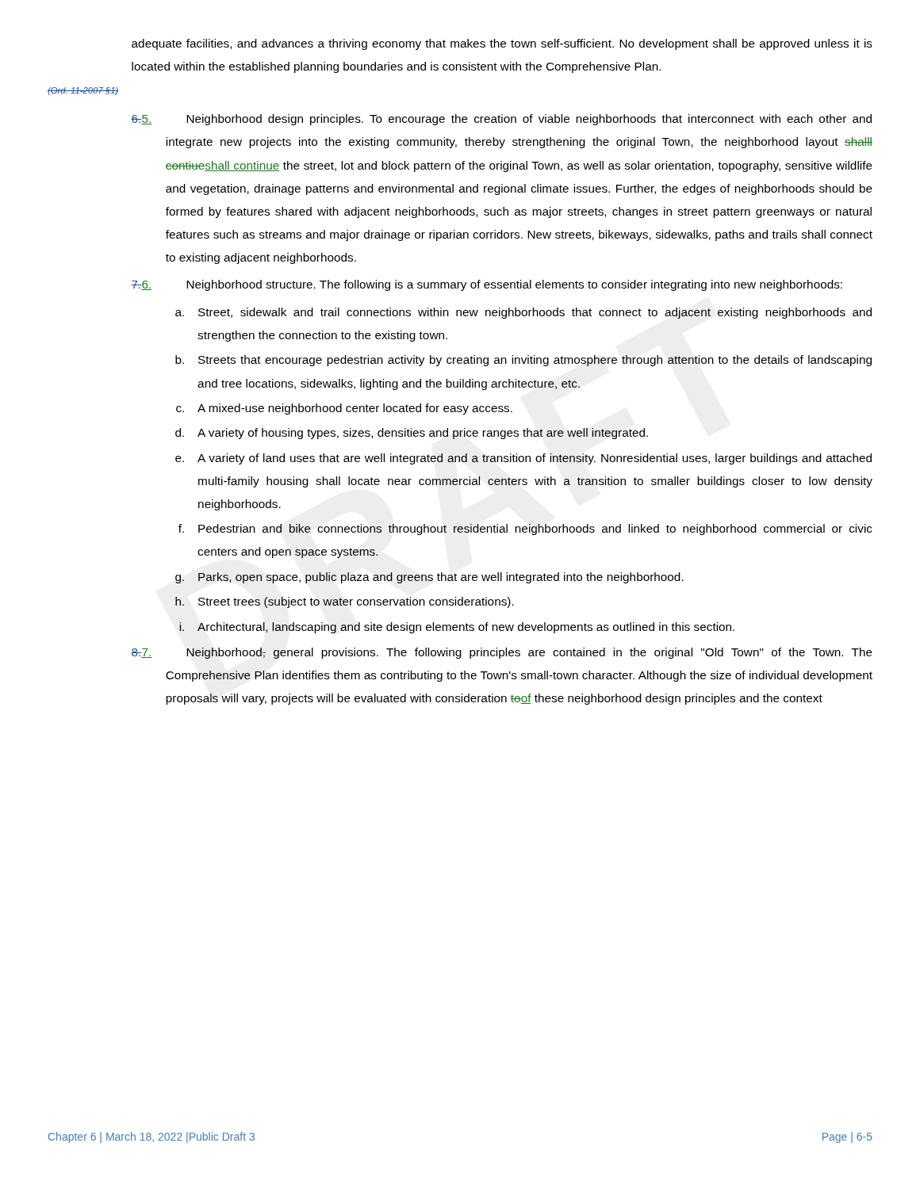DRAFT
adequate facilities, and advances a thriving economy that makes the town self-sufficient. No development shall be approved unless it is located within the established planning boundaries and is consistent with the Comprehensive Plan.
(Ord. 11-2007 §1)
6.5. Neighborhood design principles. To encourage the creation of viable neighborhoods that interconnect with each other and integrate new projects into the existing community, thereby strengthening the original Town, the neighborhood layout shalll contiue shall continue the street, lot and block pattern of the original Town, as well as solar orientation, topography, sensitive wildlife and vegetation, drainage patterns and environmental and regional climate issues. Further, the edges of neighborhoods should be formed by features shared with adjacent neighborhoods, such as major streets, changes in street pattern greenways or natural features such as streams and major drainage or riparian corridors. New streets, bikeways, sidewalks, paths and trails shall connect to existing adjacent neighborhoods.
7.6. Neighborhood structure. The following is a summary of essential elements to consider integrating into new neighborhoods:
Street, sidewalk and trail connections within new neighborhoods that connect to adjacent existing neighborhoods and strengthen the connection to the existing town.
Streets that encourage pedestrian activity by creating an inviting atmosphere through attention to the details of landscaping and tree locations, sidewalks, lighting and the building architecture, etc.
A mixed-use neighborhood center located for easy access.
A variety of housing types, sizes, densities and price ranges that are well integrated.
A variety of land uses that are well integrated and a transition of intensity. Nonresidential uses, larger buildings and attached multi-family housing shall locate near commercial centers with a transition to smaller buildings closer to low density neighborhoods.
Pedestrian and bike connections throughout residential neighborhoods and linked to neighborhood commercial or civic centers and open space systems.
Parks, open space, public plaza and greens that are well integrated into the neighborhood.
Street trees (subject to water conservation considerations).
Architectural, landscaping and site design elements of new developments as outlined in this section.
8.7. Neighborhood, general provisions. The following principles are contained in the original "Old Town" of the Town. The Comprehensive Plan identifies them as contributing to the Town's small-town character. Although the size of individual development proposals will vary, projects will be evaluated with consideration to of these neighborhood design principles and the context
Chapter 6 | March 18, 2022 |Public Draft 3 Page | 6-5